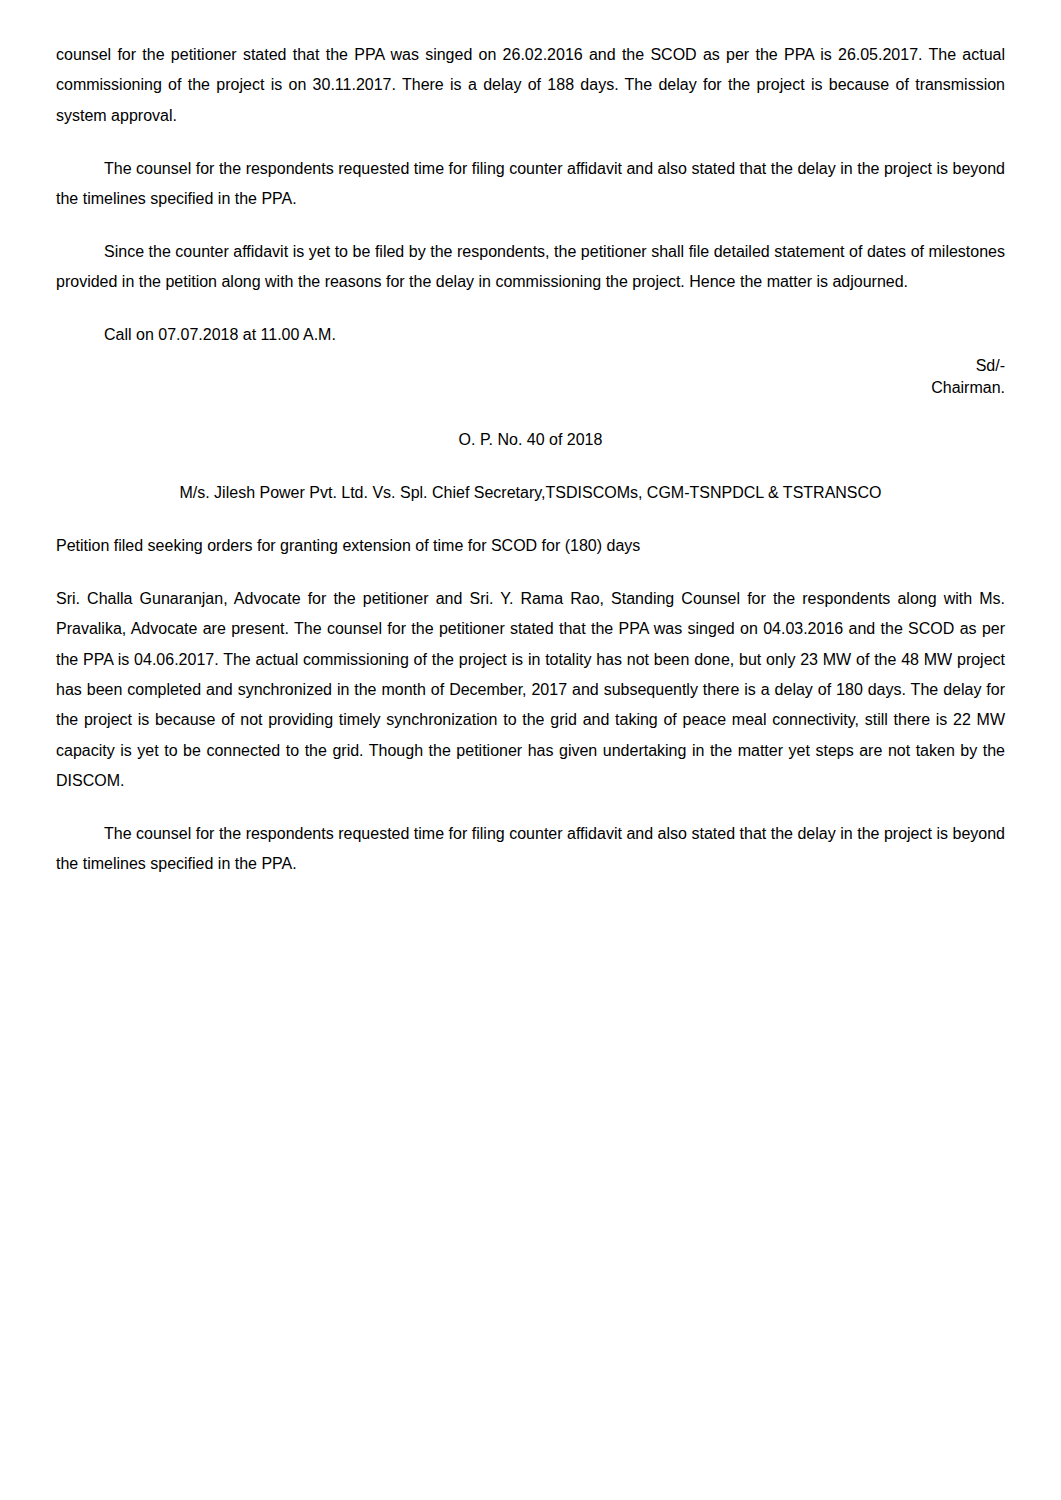counsel for the petitioner stated that the PPA was singed on 26.02.2016 and the SCOD as per the PPA is 26.05.2017. The actual commissioning of the project is on 30.11.2017. There is a delay of 188 days. The delay for the project is because of transmission system approval.
The counsel for the respondents requested time for filing counter affidavit and also stated that the delay in the project is beyond the timelines specified in the PPA.
Since the counter affidavit is yet to be filed by the respondents, the petitioner shall file detailed statement of dates of milestones provided in the petition along with the reasons for the delay in commissioning the project. Hence the matter is adjourned.
Call on 07.07.2018 at 11.00 A.M.
Sd/-
Chairman.
O. P. No. 40 of 2018
M/s. Jilesh Power Pvt. Ltd. Vs. Spl. Chief Secretary,TSDISCOMs, CGM-TSNPDCL & TSTRANSCO
Petition filed seeking orders for granting extension of time for SCOD for (180) days
Sri. Challa Gunaranjan, Advocate for the petitioner and Sri. Y. Rama Rao, Standing Counsel for the respondents along with Ms. Pravalika, Advocate are present. The counsel for the petitioner stated that the PPA was singed on 04.03.2016 and the SCOD as per the PPA is 04.06.2017. The actual commissioning of the project is in totality has not been done, but only 23 MW of the 48 MW project has been completed and synchronized in the month of December, 2017 and subsequently there is a delay of 180 days. The delay for the project is because of not providing timely synchronization to the grid and taking of peace meal connectivity, still there is 22 MW capacity is yet to be connected to the grid. Though the petitioner has given undertaking in the matter yet steps are not taken by the DISCOM.
The counsel for the respondents requested time for filing counter affidavit and also stated that the delay in the project is beyond the timelines specified in the PPA.